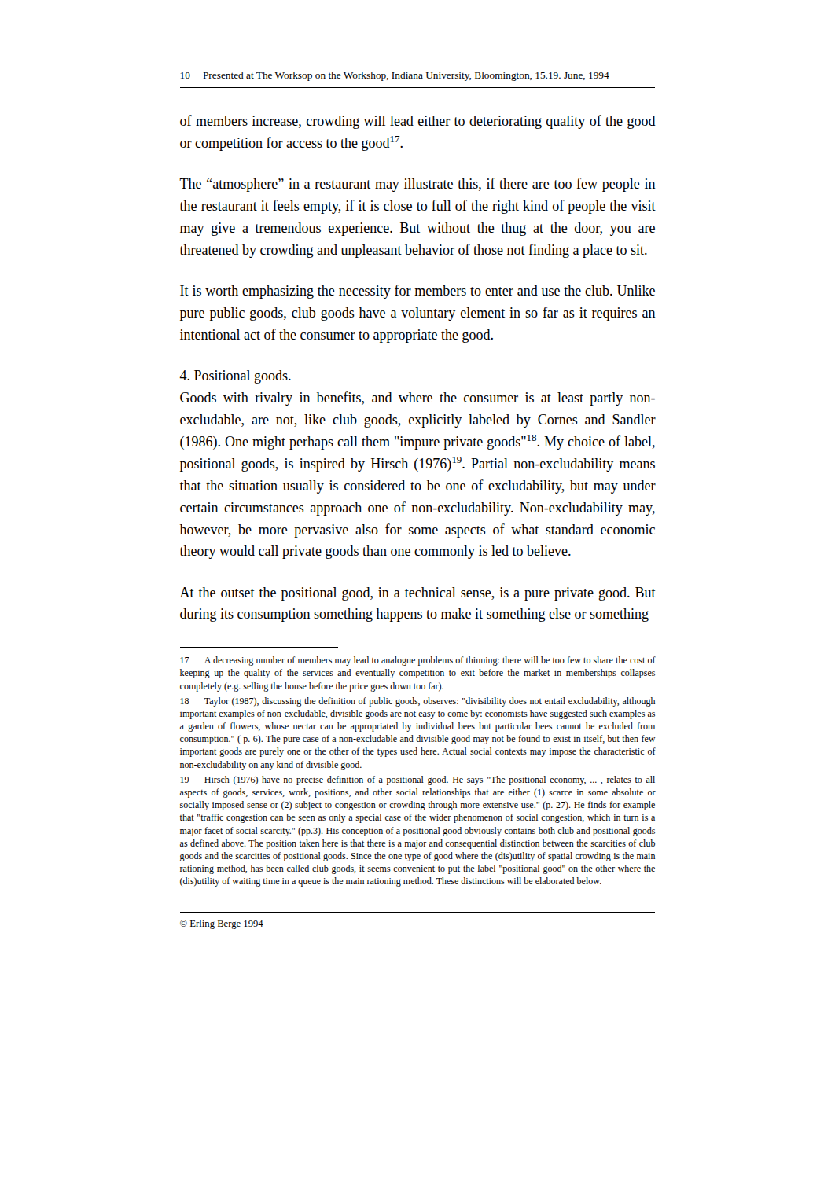10 Presented at The Worksop on the Workshop, Indiana University, Bloomington, 15.19. June, 1994
of members increase, crowding will lead either to deteriorating quality of the good or competition for access to the good17.
The “atmosphere” in a restaurant may illustrate this, if there are too few people in the restaurant it feels empty, if it is close to full of the right kind of people the visit may give a tremendous experience. But without the thug at the door, you are threatened by crowding and unpleasant behavior of those not finding a place to sit.
It is worth emphasizing the necessity for members to enter and use the club. Unlike pure public goods, club goods have a voluntary element in so far as it requires an intentional act of the consumer to appropriate the good.
4. Positional goods.
Goods with rivalry in benefits, and where the consumer is at least partly non-excludable, are not, like club goods, explicitly labeled by Cornes and Sandler (1986). One might perhaps call them "impure private goods"18. My choice of label, positional goods, is inspired by Hirsch (1976)19. Partial non-excludability means that the situation usually is considered to be one of excludability, but may under certain circumstances approach one of non-excludability. Non-excludability may, however, be more pervasive also for some aspects of what standard economic theory would call private goods than one commonly is led to believe.
At the outset the positional good, in a technical sense, is a pure private good. But during its consumption something happens to make it something else or something
17 A decreasing number of members may lead to analogue problems of thinning: there will be too few to share the cost of keeping up the quality of the services and eventually competition to exit before the market in memberships collapses completely (e.g. selling the house before the price goes down too far).
18 Taylor (1987), discussing the definition of public goods, observes: "divisibility does not entail excludability, although important examples of non-excludable, divisible goods are not easy to come by: economists have suggested such examples as a garden of flowers, whose nectar can be appropriated by individual bees but particular bees cannot be excluded from consumption." ( p. 6). The pure case of a non-excludable and divisible good may not be found to exist in itself, but then few important goods are purely one or the other of the types used here. Actual social contexts may impose the characteristic of non-excludability on any kind of divisible good.
19 Hirsch (1976) have no precise definition of a positional good. He says "The positional economy, ... , relates to all aspects of goods, services, work, positions, and other social relationships that are either (1) scarce in some absolute or socially imposed sense or (2) subject to congestion or crowding through more extensive use." (p. 27). He finds for example that "traffic congestion can be seen as only a special case of the wider phenomenon of social congestion, which in turn is a major facet of social scarcity." (pp.3). His conception of a positional good obviously contains both club and positional goods as defined above. The position taken here is that there is a major and consequential distinction between the scarcities of club goods and the scarcities of positional goods. Since the one type of good where the (dis)utility of spatial crowding is the main rationing method, has been called club goods, it seems convenient to put the label "positional good" on the other where the (dis)utility of waiting time in a queue is the main rationing method. These distinctions will be elaborated below.
© Erling Berge 1994